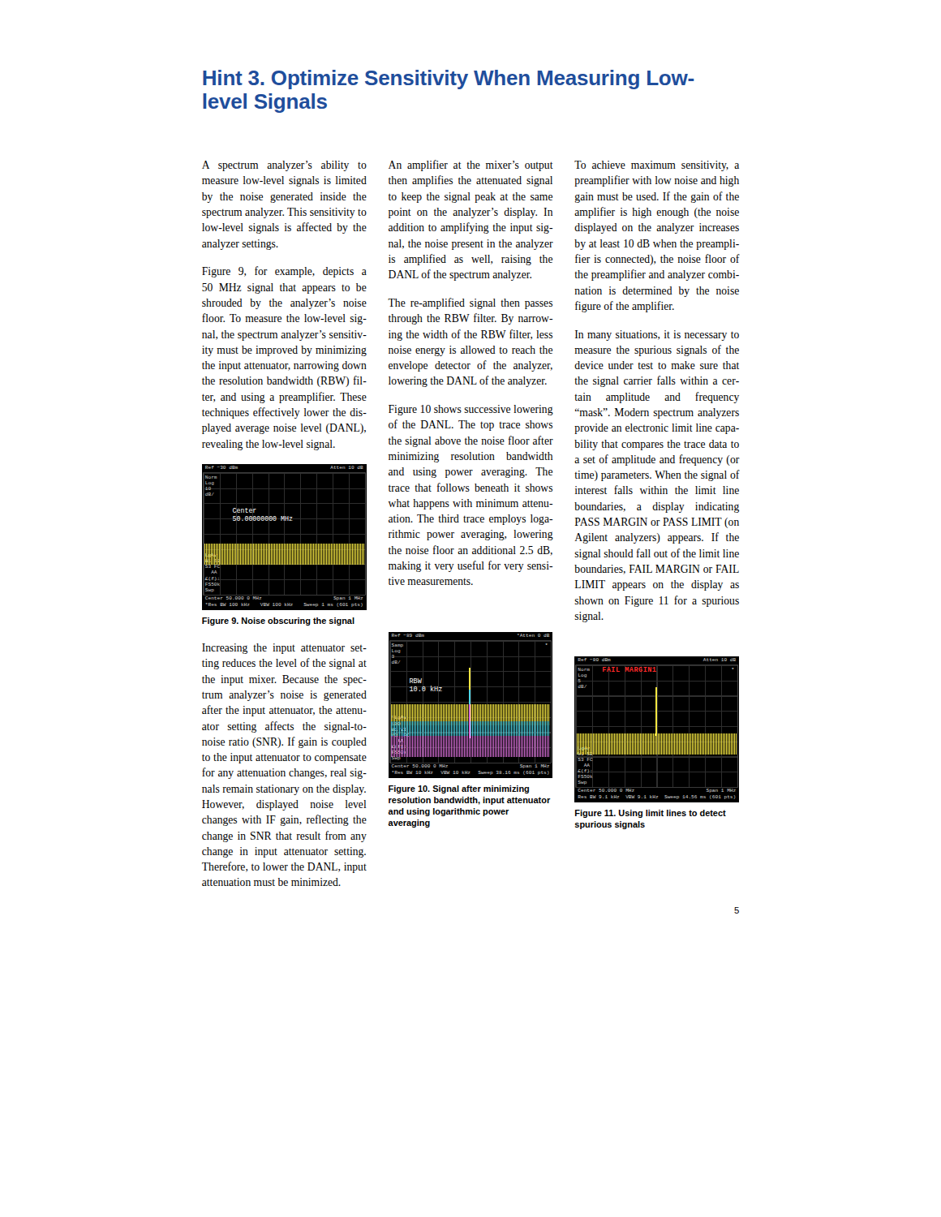Hint 3. Optimize Sensitivity When Measuring Low-level Signals
A spectrum analyzer’s ability to measure low-level signals is limited by the noise generated inside the spectrum analyzer. This sensitivity to low-level signals is affected by the analyzer settings.
Figure 9, for example, depicts a 50 MHz signal that appears to be shrouded by the analyzer’s noise floor. To measure the low-level signal, the spectrum analyzer’s sensitivity must be improved by minimizing the input attenuator, narrowing down the resolution bandwidth (RBW) filter, and using a preamplifier. These techniques effectively lower the displayed average noise level (DANL), revealing the low-level signal.
Ref −30 dBm Atten 10 dB
Norm
Log
10
dB/
Center
50.00000000 MHz
LgAv
W1 S2
S3 FC
AA
£(f):
FS50k
Swp
Center 50.000 0 MHz Span 1 MHz
*Res BW 100 kHz VBW 100 kHz Sweep 1 ms (601 pts)
Figure 9. Noise obscuring the signal
Increasing the input attenuator setting reduces the level of the signal at the input mixer. Because the spectrum analyzer’s noise is generated after the input attenuator, the attenuator setting affects the signal-to-noise ratio (SNR). If gain is coupled to the input attenuator to compensate for any attenuation changes, real signals remain stationary on the display. However, displayed noise level changes with IF gain, reflecting the change in SNR that result from any change in input attenuator setting. Therefore, to lower the DANL, input attenuation must be minimized.
An amplifier at the mixer’s output then amplifies the attenuated signal to keep the signal peak at the same point on the analyzer’s display. In addition to amplifying the input signal, the noise present in the analyzer is amplified as well, raising the DANL of the spectrum analyzer.
The re-amplified signal then passes through the RBW filter. By narrowing the width of the RBW filter, less noise energy is allowed to reach the envelope detector of the analyzer, lowering the DANL of the analyzer.
Figure 10 shows successive lowering of the DANL. The top trace shows the signal above the noise floor after minimizing resolution bandwidth and using power averaging. The trace that follows beneath it shows what happens with minimum attenuation. The third trace employs logarithmic power averaging, lowering the noise floor an additional 2.5 dB, making it very useful for very sensitive measurements.
Ref −89 dBm*Atten 0 dB
Samp
Log
3
dB/
RBW
10.0 kHz
*
*LgAv
100
W1 V2
V3 FC
AA
£(f):
FS50k
Swp
Center 50.000 0 MHz Span 1 MHz
*Res BW 10 kHz VBW 10 kHz Sweep 38.16 ms (601 pts)
Figure 10. Signal after minimizing resolution bandwidth, input attenuator and using logarithmic power averaging
To achieve maximum sensitivity, a preamplifier with low noise and high gain must be used. If the gain of the amplifier is high enough (the noise displayed on the analyzer increases by at least 10 dB when the preamplifier is connected), the noise floor of the preamplifier and analyzer combination is determined by the noise figure of the amplifier.
In many situations, it is necessary to measure the spurious signals of the device under test to make sure that the signal carrier falls within a certain amplitude and frequency “mask”. Modern spectrum analyzers provide an electronic limit line capability that compares the trace data to a set of amplitude and frequency (or time) parameters. When the signal of interest falls within the limit line boundaries, a display indicating PASS MARGIN or PASS LIMIT (on Agilent analyzers) appears. If the signal should fall out of the limit line boundaries, FAIL MARGIN or FAIL LIMIT appears on the display as shown on Figure 11 for a spurious signal.
Ref −80 dBm Atten 10 dB
Norm
Log
5
dB/
FAIL MARGIN1
*
LgAv
W1 S2
S3 FC
AA
£(f):
FS50k
Swp
Center 50.000 0 MHz Span 1 MHz
Res BW 9.1 kHz VBW 9.1 kHz Sweep 14.56 ms (601 pts)
Figure 11. Using limit lines to detect spurious signals
5